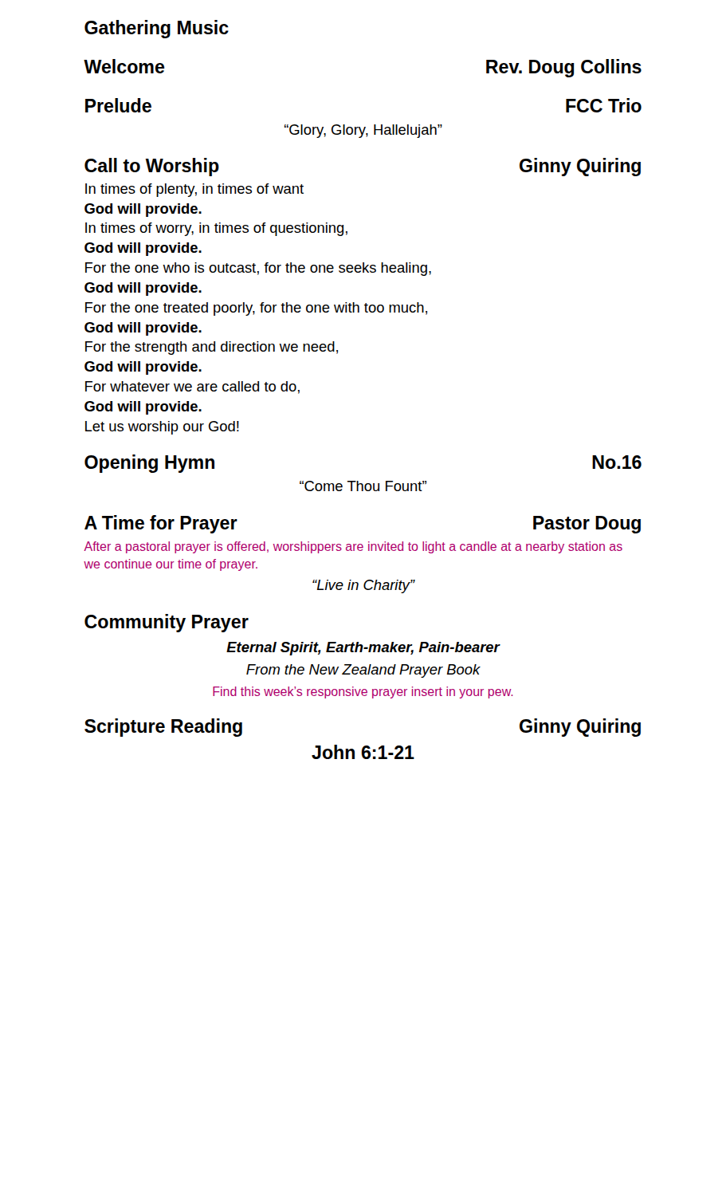Gathering Music
Welcome Rev. Doug Collins
Prelude FCC Trio
“Glory, Glory, Hallelujah”
Call to Worship Ginny Quiring
In times of plenty, in times of want
God will provide.
In times of worry, in times of questioning,
God will provide.
For the one who is outcast, for the one seeks healing,
God will provide.
For the one treated poorly, for the one with too much,
God will provide.
For the strength and direction we need,
God will provide.
For whatever we are called to do,
God will provide.
Let us worship our God!
Opening Hymn No.16
“Come Thou Fount”
A Time for Prayer Pastor Doug
After a pastoral prayer is offered, worshippers are invited to light a candle at a nearby station as we continue our time of prayer.
“Live in Charity”
Community Prayer
Eternal Spirit, Earth-maker, Pain-bearer
From the New Zealand Prayer Book
Find this week’s responsive prayer insert in your pew.
Scripture Reading Ginny Quiring
John 6:1-21